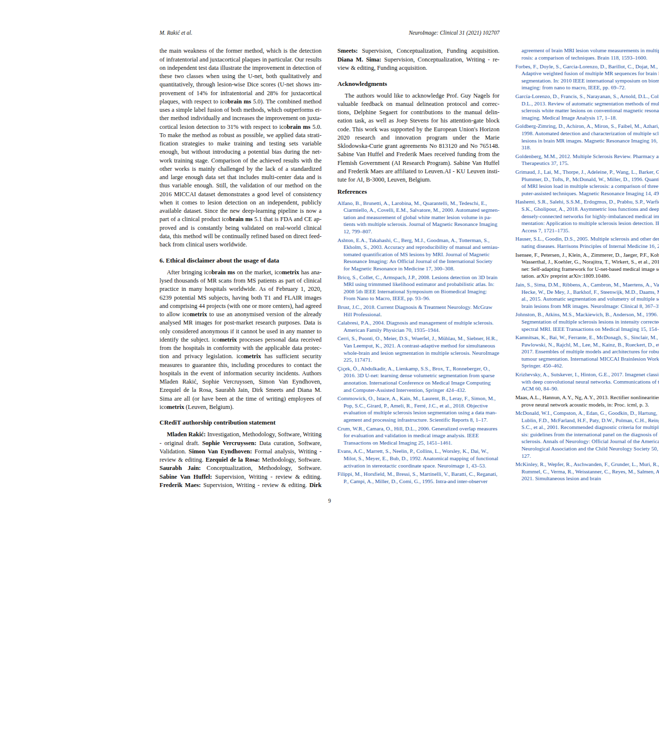M. Rakić et al.
NeuroImage: Clinical 31 (2021) 102707
the main weakness of the former method, which is the detection of infratentorial and juxtacortical plaques in particular. Our results on independent test data illustrate the improvement in detection of these two classes when using the U-net, both qualitatively and quantitatively, through lesion-wise Dice scores (U-net shows improvement of 14% for infratentorial and 28% for juxtacortical plaques, with respect to icobrain ms 5.0). The combined method uses a simple label fusion of both methods, which outperforms either method individually and increases the improvement on juxtacortical lesion detection to 31% with respect to icobrain ms 5.0. To make the method as robust as possible, we applied data stratification strategies to make training and testing sets variable enough, but without introducing a potential bias during the network training stage. Comparison of the achieved results with the other works is mainly challenged by the lack of a standardized and large enough data set that includes multi-center data and is thus variable enough. Still, the validation of our method on the 2016 MICCAI dataset demonstrates a good level of consistency when it comes to lesion detection on an independent, publicly available dataset. Since the new deep-learning pipeline is now a part of a clinical product icobrain ms 5.1 that is FDA and CE approved and is constantly being validated on real-world clinical data, this method will be continually refined based on direct feedback from clinical users worldwide.
6. Ethical disclaimer about the usage of data
After bringing icobrain ms on the market, icometrix has analysed thousands of MR scans from MS patients as part of clinical practice in many hospitals worldwide. As of February 1, 2020, 6239 potential MS subjects, having both T1 and FLAIR images and comprising 44 projects (with one or more centers), had agreed to allow icometrix to use an anonymised version of the already analysed MR images for post-market research purposes. Data is only considered anonymous if it cannot be used in any manner to identify the subject. icometrix processes personal data received from the hospitals in conformity with the applicable data protection and privacy legislation. icometrix has sufficient security measures to guarantee this, including procedures to contact the hospitals in the event of information security incidents. Authors Mladen Rakić, Sophie Vercruyssen, Simon Van Eyndhoven, Ezequiel de la Rosa, Saurabh Jain, Dirk Smeets and Diana M. Sima are all (or have been at the time of writing) employees of icometrix (Leuven, Belgium).
CRediT authorship contribution statement
Mladen Rakić: Investigation, Methodology, Software, Writing - original draft. Sophie Vercruyssen: Data curation, Software, Validation. Simon Van Eyndhoven: Formal analysis, Writing - review & editing. Ezequiel de la Rosa: Methodology, Software. Saurabh Jain: Conceptualization, Methodology, Software. Sabine Van Huffel: Supervision, Writing - review & editing. Frederik Maes: Supervision, Writing - review & editing. Dirk Smeets: Supervision, Conceptualization, Funding acquisition. Diana M. Sima: Supervision, Conceptualization, Writing - review & editing, Funding acquisition.
Acknowledgments
The authors would like to acknowledge Prof. Guy Nagels for valuable feedback on manual delineation protocol and corrections, Delphine Segaert for contributions to the manual delineation task, as well as Joep Stevens for his attention-gate block code. This work was supported by the European Union's Horizon 2020 research and innovation program under the Marie Sklodowska-Curie grant agreements No 813120 and No 765148. Sabine Van Huffel and Frederik Maes received funding from the Flemish Government (AI Research Program). Sabine Van Huffel and Frederik Maes are affiliated to Leuven.AI - KU Leuven institute for AI, B-3000, Leuven, Belgium.
References
Alfano, B., Brunetti, A., Larobina, M., Quarantelli, M., Tedeschi, E., Ciarmiello, A., Covelli, E.M., Salvatore, M., 2000. Automated segmentation and measurement of global white matter lesion volume in patients with multiple sclerosis. Journal of Magnetic Resonance Imaging 12, 799–807.
Ashton, E.A., Takahashi, C., Berg, M.J., Goodman, A., Totterman, S., Ekholm, S., 2003. Accuracy and reproducibility of manual and semiautomated quantification of MS lesions by MRI. Journal of Magnetic Resonance Imaging: An Official Journal of the International Society for Magnetic Resonance in Medicine 17, 300–308.
Bricq, S., Collet, C., Armspach, J.P., 2008. Lesions detection on 3D brain MRI using trimmmed likelihood estimator and probabilistic atlas. In: 2008 5th IEEE International Symposium on Biomedical Imaging: From Nano to Macro, IEEE, pp. 93–96.
Brust, J.C., 2018. Current Diagnosis & Treatment Neurology. McGraw Hill Professional.
Calabresi, P.A., 2004. Diagnosis and management of multiple sclerosis. American Family Physician 70, 1935–1944.
Cerri, S., Puonti, O., Meier, D.S., Wuerfel, J., Mühlau, M., Siebner, H.R., Van Leemput, K., 2021. A contrast-adaptive method for simultaneous whole-brain and lesion segmentation in multiple sclerosis. NeuroImage 225, 117471.
Çiçek, Ö., Abdulkadir, A., Lienkamp, S.S., Brox, T., Ronneberger, O., 2016. 3D U-net: learning dense volumetric segmentation from sparse annotation. International Conference on Medical Image Computing and Computer-Assisted Intervention, Springer 424–432.
Commowick, O., Istace, A., Kain, M., Laurent, B., Leray, F., Simon, M., Pop, S.C., Girard, P., Ameli, R., Ferré, J.C., et al., 2018. Objective evaluation of multiple sclerosis lesion segmentation using a data management and processing infrastructure. Scientific Reports 8, 1–17.
Crum, W.R., Camara, O., Hill, D.L., 2006. Generalized overlap measures for evaluation and validation in medical image analysis. IEEE Transactions on Medical Imaging 25, 1451–1461.
Evans, A.C., Marrett, S., Neelin, P., Collins, L., Worsley, K., Dai, W., Milot, S., Meyer, E., Bub, D., 1992. Anatomical mapping of functional activation in stereotactic coordinate space. Neuroimage 1, 43–53.
Filippi, M., Horsfield, M., Bressi, S., Martinelli, V., Baratti, C., Reganati, P., Campi, A., Miller, D., Comi, G., 1995. Intra-and inter-observer agreement of brain MRI lesion volume measurements in multiple sclerosis: a comparison of techniques. Brain 118, 1593–1600.
Forbes, F., Doyle, S., Garcia-Lorenzo, D., Barillot, C., Dojat, M., 2010. Adaptive weighted fusion of multiple MR sequences for brain lesion segmentation. In: 2010 IEEE international symposium on biomedical imaging: from nano to macro, IEEE, pp. 69–72.
García-Lorenzo, D., Francis, S., Narayanan, S., Arnold, D.L., Collins, D.L., 2013. Review of automatic segmentation methods of multiple sclerosis white matter lesions on conventional magnetic resonance imaging. Medical Image Analysis 17, 1–18.
Goldberg-Zimring, D., Achiron, A., Miron, S., Faibel, M., Azhari, H., 1998. Automated detection and characterization of multiple sclerosis lesions in brain MR images. Magnetic Resonance Imaging 16, 311–318.
Goldenberg, M.M., 2012. Multiple Sclerosis Review. Pharmacy and Therapeutics 37, 175.
Grimaud, J., Lai, M., Thorpe, J., Adeleine, P., Wang, L., Barker, G., Plummer, D., Tofts, P., McDonald, W., Miller, D., 1996. Quantification of MRI lesion load in multiple sclerosis: a comparison of three computer-assisted techniques. Magnetic Resonance Imaging 14, 495–505.
Hashemi, S.R., Salehi, S.S.M., Erdogmus, D., Prabhu, S.P., Warfield, S.K., Gholipour, A., 2018. Asymmetric loss functions and deep densely-connected networks for highly-imbalanced medical image segmentation: Application to multiple sclerosis lesion detection. IEEE Access 7, 1721–1735.
Hauser, S.L., Goodin, D.S., 2005. Multiple sclerosis and other demyelinating diseases. Harrisons Principles of Internal Medicine 16, 2461.
Isensee, F., Petersen, J., Klein, A., Zimmerer, D., Jaeger, P.F., Kohl, S., Wasserthal, J., Koehler, G., Norajitra, T., Wirkert, S., et al., 2018. nnU-net: Self-adapting framework for U-net-based medical image segmentation. arXiv preprint arXiv:1809.10486.
Jain, S., Sima, D.M., Ribbens, A., Cambron, M., Maertens, A., Van Hecke, W., De Mey, J., Barkhof, F., Steenwijk, M.D., Daams, M., et al., 2015. Automatic segmentation and volumetry of multiple sclerosis brain lesions from MR images. NeuroImage: Clinical 8, 367–375.
Johnston, B., Atkins, M.S., Mackiewich, B., Anderson, M., 1996. Segmentation of multiple sclerosis lesions in intensity corrected multispectral MRI. IEEE Transactions on Medical Imaging 15, 154–169.
Kamnitsas, K., Bai, W., Ferrante, E., McDonagh, S., Sinclair, M., Pawlowski, N., Rajchl, M., Lee, M., Kainz, B., Rueckert, D., et al., 2017. Ensembles of multiple models and architectures for robust brain tumour segmentation. International MICCAI Brainlesion Workshop, Springer. 450–462.
Krizhevsky, A., Sutskever, I., Hinton, G.E., 2017. Imagenet classification with deep convolutional neural networks. Communications of the ACM 60, 84–90.
Maas, A.L., Hannun, A.Y., Ng, A.Y., 2013. Rectifier nonlinearities improve neural network acoustic models, in: Proc. icml, p. 3.
McDonald, W.I., Compston, A., Edan, G., Goodkin, D., Hartung, H.P., Lublin, F.D., McFarland, H.F., Paty, D.W., Polman, C.H., Reingold, S.C., et al., 2001. Recommended diagnostic criteria for multiple sclerosis: guidelines from the international panel on the diagnosis of multiple sclerosis. Annals of Neurology: Official Journal of the American Neurological Association and the Child Neurology Society 50, 121–127.
McKinley, R., Wepfer, R., Aschwanden, F., Grunder, L., Muri, R., Rummel, C., Verma, R., Weisstanner, C., Reyes, M., Salmen, A., et al., 2021. Simultaneous lesion and brain
9